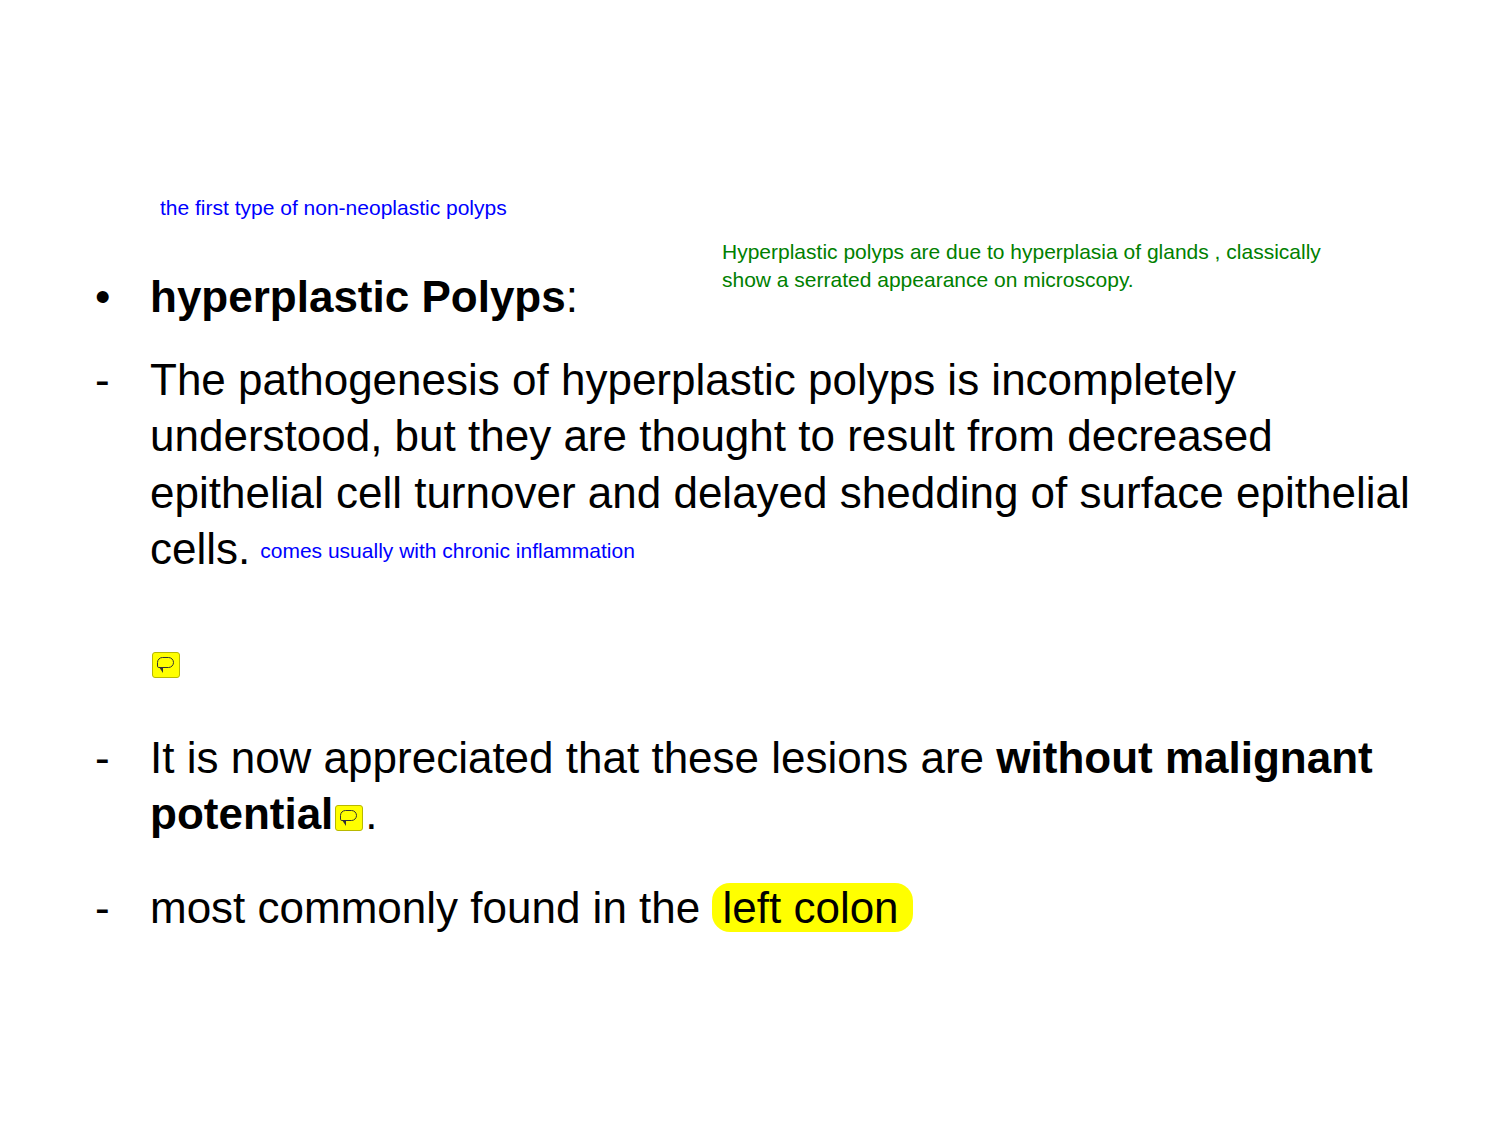the first type of non-neoplastic polyps
Hyperplastic polyps are due to hyperplasia of glands , classically show a serrated appearance on microscopy.
•hyperplastic Polyps:
- The pathogenesis of hyperplastic polyps is incompletely understood, but they are thought to result from decreased epithelial cell turnover and delayed shedding of surface epithelial cells.comes usually with chronic inflammation
- It is now appreciated that these lesions are without malignant potential .
- most commonly found in the left colon